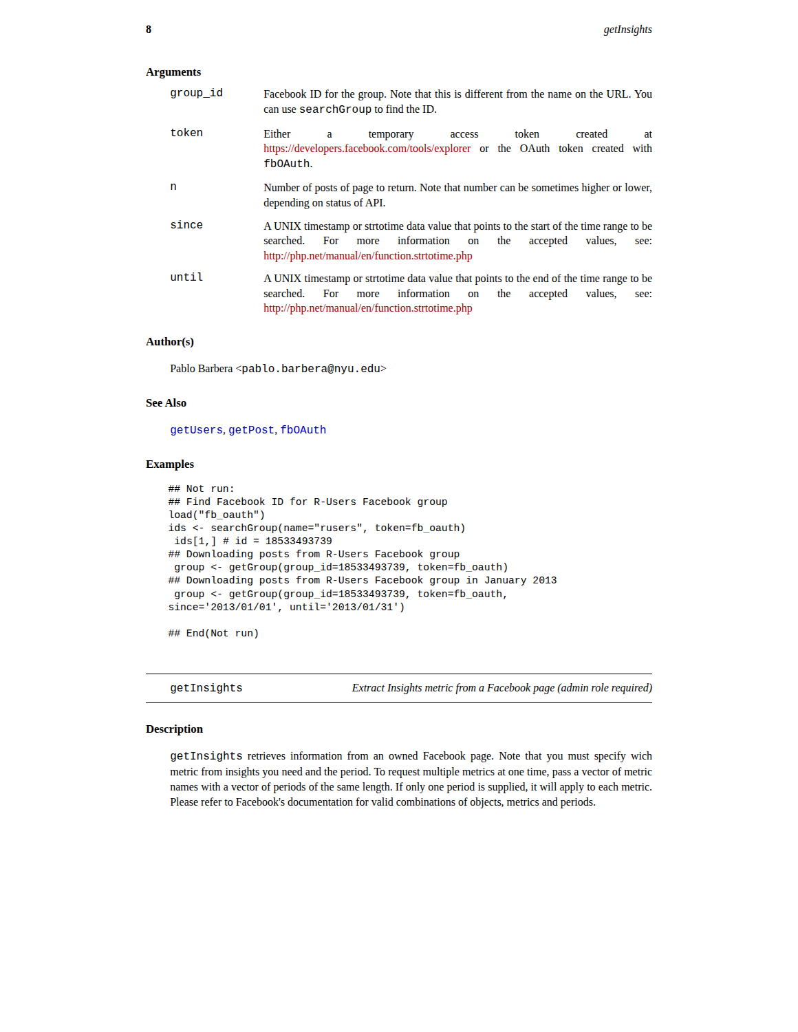8 getInsights
Arguments
group_id
Facebook ID for the group. Note that this is different from the name on the URL. You can use searchGroup to find the ID.
token
Either a temporary access token created at https://developers.facebook.com/tools/explorer or the OAuth token created with fbOAuth.
n
Number of posts of page to return. Note that number can be sometimes higher or lower, depending on status of API.
since
A UNIX timestamp or strtotime data value that points to the start of the time range to be searched. For more information on the accepted values, see: http://php.net/manual/en/function.strtotime.php
until
A UNIX timestamp or strtotime data value that points to the end of the time range to be searched. For more information on the accepted values, see: http://php.net/manual/en/function.strtotime.php
Author(s)
Pablo Barbera <pablo.barbera@nyu.edu>
See Also
getUsers, getPost, fbOAuth
Examples
## Not run:
## Find Facebook ID for R-Users Facebook group
load("fb_oauth")
ids <- searchGroup(name="rusers", token=fb_oauth)
 ids[1,] # id = 18533493739
## Downloading posts from R-Users Facebook group
 group <- getGroup(group_id=18533493739, token=fb_oauth)
## Downloading posts from R-Users Facebook group in January 2013
 group <- getGroup(group_id=18533493739, token=fb_oauth,
since='2013/01/01', until='2013/01/31')

## End(Not run)
getInsights Extract Insights metric from a Facebook page (admin role required)
Description
getInsights retrieves information from an owned Facebook page. Note that you must specify wich metric from insights you need and the period. To request multiple metrics at one time, pass a vector of metric names with a vector of periods of the same length. If only one period is supplied, it will apply to each metric. Please refer to Facebook's documentation for valid combinations of objects, metrics and periods.